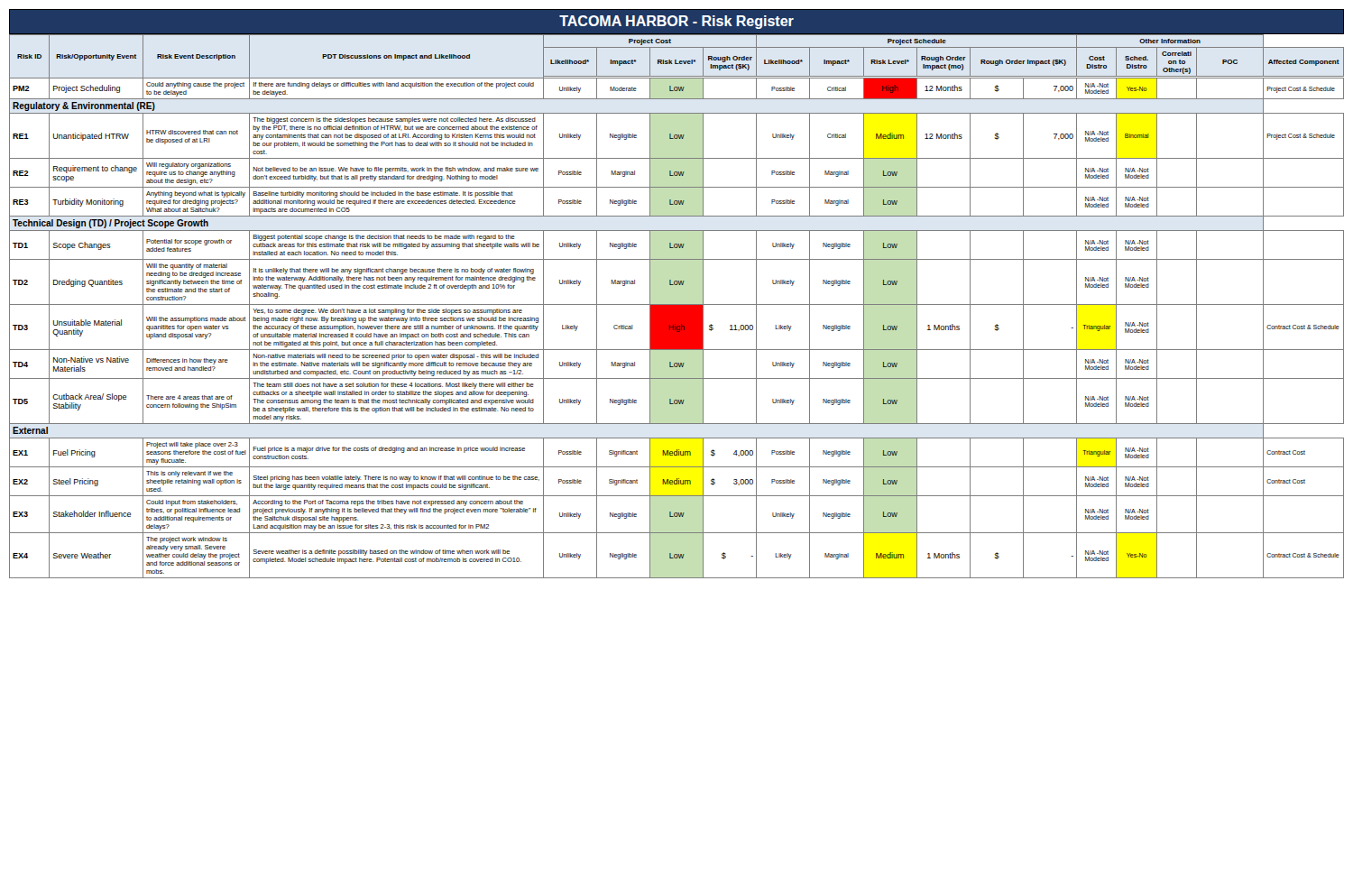TACOMA HARBOR - Risk Register
| Risk ID | Risk/Opportunity Event | Risk Event Description | PDT Discussions on Impact and Likelihood | Project Cost | Project Schedule | Other Information |
| --- | --- | --- | --- | --- | --- | --- |
| Likelihood* | Impact* | Risk Level* | Rough Order Impact ($K) | Likelihood* | Impact* | Risk Level* | Rough Order Impact (mo) | Rough Order Impact ($K) | Cost Distro | Sched. Distro | Correlation to Other(s) | POC | Affected Component |
| PM2 | Project Scheduling | Could anything cause the project to be delayed | If there are funding delays or difficulties with land acquisition the execution of the project could be delayed. | Unlikely | Moderate | Low | | Possible | Critical | High | 12 Months | $ | 7,000 | N/A -Not Modeled | Yes-No | | | Project Cost & Schedule |
| Regulatory & Environmental (RE) |
| RE1 | Unanticipated HTRW | HTRW discovered that can not be disposed of at LRI | The biggest concern is the sideslopes because samples were not collected here. As discussed by the PDT, there is no official definition of HTRW, but we are concerned about the existence of any contaminents that can not be disposed of at LRI. According to Kristen Kerns this would not be our problem, it would be something the Port has to deal with so it should not be included in cost. | Unlikely | Negligible | Low | | Unlikely | Critical | Medium | 12 Months | $ | 7,000 | N/A -Not Modeled | Binomial | | | Project Cost & Schedule |
| RE2 | Requirement to change scope | Will regulatory organizations require us to change anything about the design, etc? | Not believed to be an issue. We have to file permits, work in the fish window, and make sure we don't exceed turbidity, but that is all pretty standard for dredging. Nothing to model | Possible | Marginal | Low | | Possible | Marginal | Low | | | | N/A -Not Modeled | N/A -Not Modeled | | | |
| RE3 | Turbidity Monitoring | Anything beyond what is typically required for dredging projects? What about at Saltchuk? | Baseline turbidity monitoring should be included in the base estimate. It is possible that additional monitoring would be required if there are exceedences detected. Exceedence impacts are documented in CO5 | Possible | Negligible | Low | | Possible | Marginal | Low | | | | N/A -Not Modeled | N/A -Not Modeled | | | |
| Technical Design (TD) / Project Scope Growth |
| TD1 | Scope Changes | Potential for scope growth or added features | Biggest potential scope change is the decision that needs to be made with regard to the cutback areas for this estimate that risk will be mitigated by assuming that sheetpile walls will be installed at each location. No need to model this. | Unlikely | Negligible | Low | | Unlikely | Negligible | Low | | | | N/A -Not Modeled | N/A -Not Modeled | | | |
| TD2 | Dredging Quantites | Will the quantity of material needing to be dredged increase significantly between the time of the estimate and the start of construction? | It is unlikely that there will be any significant change because there is no body of water flowing into the waterway. Additionally, there has not been any requirement for maintence dredging the waterway. The quantited used in the cost estimate include 2 ft of overdepth and 10% for shoaling. | Unlikely | Marginal | Low | | Unlikely | Negligible | Low | | | | N/A -Not Modeled | N/A -Not Modeled | | | |
| TD3 | Unsuitable Material Quantity | Will the assumptions made about quanitites for open water vs upland disposal vary? | Yes, to some degree. We don't have a lot sampling for the side slopes so assumptions are being made right now. By breaking up the waterway into three sections we should be increasing the accuracy of these assumption, however there are still a number of unknowns. If the quantity of unsuitable material increased it could have an impact on both cost and schedule. This can not be mitigated at this point, but once a full characterization has been completed. | Likely | Critical | High | $ 11,000 | Likely | Negligible | Low | 1 Months | $ | - | Triangular | N/A -Not Modeled | | | Contract Cost & Schedule |
| TD4 | Non-Native vs Native Materials | Differences in how they are removed and handled? | Non-native materials will need to be screened prior to open water disposal - this will be included in the estimate. Native materials will be significantly more difficult to remove because they are undisturbed and compacted, etc. Count on productivity being reduced by as much as ~1/2. | Unlikely | Marginal | Low | | Unlikely | Negligible | Low | | | | N/A -Not Modeled | N/A -Not Modeled | | | |
| TD5 | Cutback Area/ Slope Stability | There are 4 areas that are of concern following the ShipSim | The team still does not have a set solution for these 4 locations. Most likely there will either be cutbacks or a sheetpile wall installed in order to stabilize the slopes and allow for deepening. The consensus among the team is that the most technically complicated and expensive would be a sheetpile wall, therefore this is the option that will be included in the estimate. No need to model any risks. | Unlikely | Negligible | Low | | Unlikely | Negligible | Low | | | | N/A -Not Modeled | N/A -Not Modeled | | | |
| External |
| EX1 | Fuel Pricing | Project will take place over 2-3 seasons therefore the cost of fuel may flucuate. | Fuel price is a major drive for the costs of dredging and an increase in price would increase construction costs. | Possible | Significant | Medium | $ 4,000 | Possible | Negligible | Low | | | | Triangular | N/A -Not Modeled | | | Contract Cost |
| EX2 | Steel Pricing | This is only relevant if we the sheetpile retaining wall option is used. | Steel pricing has been volatile lately. There is no way to know if that will continue to be the case, but the large quantity required means that the cost impacts could be significant. | Possible | Significant | Medium | $ 3,000 | Possible | Negligible | Low | | | | N/A -Not Modeled | N/A -Not Modeled | | | Contract Cost |
| EX3 | Stakeholder Influence | Could input from stakeholders, tribes, or political influence lead to additional requirements or delays? | According to the Port of Tacoma reps the tribes have not expressed any concern about the project previously. If anything it is believed that they will find the project even more "tolerable" if the Saltchuk disposal site happens. Land acquisition may be an issue for sites 2-3, this risk is accounted for in PM2 | Unlikely | Negligible | Low | | Unlikely | Negligible | Low | | | | N/A -Not Modeled | N/A -Not Modeled | | | |
| EX4 | Severe Weather | The project work window is already very small. Severe weather could delay the project and force additional seasons or mobs. | Severe weather is a definite possibility based on the window of time when work will be completed. Model schedule impact here. Potentail cost of mob/remob is covered in CO10. | Unlikely | Negligible | Low | $ - | Likely | Marginal | Medium | 1 Months | $ | - | N/A -Not Modeled | Yes-No | | | Contract Cost & Schedule |